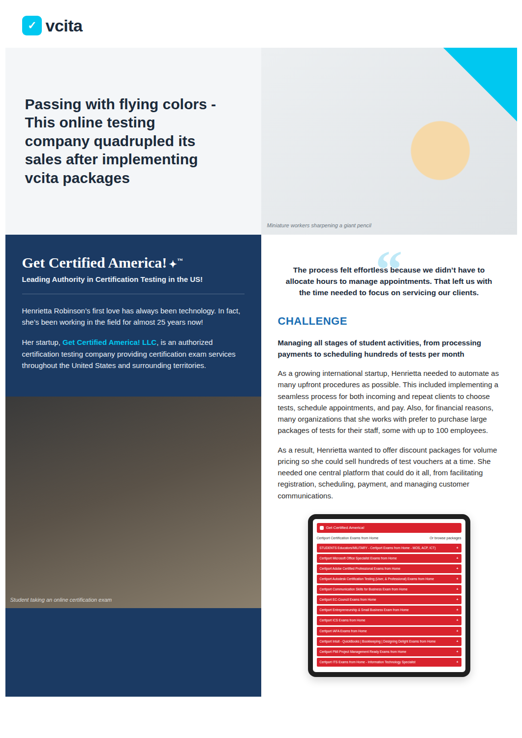vcita
Passing with flying colors -
This online testing
company quadrupled its
sales after implementing
vcita packages
Miniature workers sharpening a giant pencil
Get Certified America!✦™
Leading Authority in Certification Testing in the US!
Henrietta Robinson’s first love has always been technology. In fact, she’s been working in the field for almost 25 years now!
Her startup, Get Certified America! LLC, is an authorized certification testing company providing certification exam services throughout the United States and surrounding territories.
Student taking an online certification exam
The process felt effortless because we didn’t have to allocate hours to manage appointments. That left us with the time needed to focus on servicing our clients.
CHALLENGE
Managing all stages of student activities, from processing payments to scheduling hundreds of tests per month
As a growing international startup, Henrietta needed to automate as many upfront procedures as possible. This included implementing a seamless process for both incoming and repeat clients to choose tests, schedule appointments, and pay. Also, for financial reasons, many organizations that she works with prefer to purchase large packages of tests for their staff, some with up to 100 employees.
As a result, Henrietta wanted to offer discount packages for volume pricing so she could sell hundreds of test vouchers at a time. She needed one central platform that could do it all, from facilitating registration, scheduling, payment, and managing customer communications.
Get Certified America!
Certiport Certification Exams from Home Or browse packages
STUDENTS Educators/MILITARY - Certiport Exams from Home - MOS, ACP, ICT)+
Certiport Microsoft Office Specialist Exams from Home+
Certiport Adobe Certified Professional Exams from Home+
Certiport Autodesk Certification Testing (User, & Professional) Exams from Home+
Certiport Communication Skills for Business Exam from Home+
Certiport EC-Council Exams from Home+
Certiport Entrepreneurship & Small Business Exam from Home+
Certiport ICS Exams from Home+
Certiport IAFA Exams from Home+
Certiport Intuit - QuickBooks | Bookkeeping | Designing Delight Exams from Home+
Certiport PMI Project Management Ready Exams from Home+
Certiport ITS Exams from Home - Information Technology Specialist+